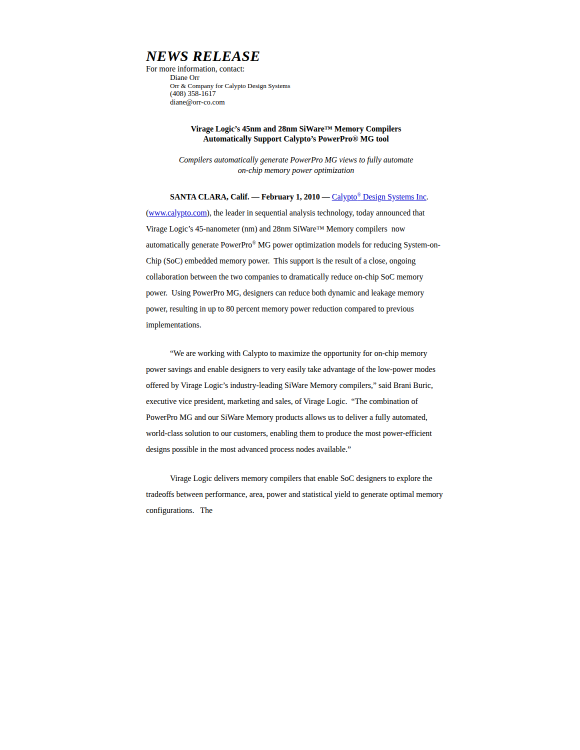NEWS RELEASE
For more information, contact:
Diane Orr
Orr & Company for Calypto Design Systems
(408) 358-1617
diane@orr-co.com
Virage Logic’s 45nm and 28nm SiWare™ Memory Compilers Automatically Support Calypto’s PowerPro® MG tool
Compilers automatically generate PowerPro MG views to fully automate on-chip memory power optimization
SANTA CLARA, Calif. — February 1, 2010 — Calypto® Design Systems Inc. (www.calypto.com), the leader in sequential analysis technology, today announced that Virage Logic’s 45-nanometer (nm) and 28nm SiWare™ Memory compilers now automatically generate PowerPro® MG power optimization models for reducing System-on-Chip (SoC) embedded memory power. This support is the result of a close, ongoing collaboration between the two companies to dramatically reduce on-chip SoC memory power. Using PowerPro MG, designers can reduce both dynamic and leakage memory power, resulting in up to 80 percent memory power reduction compared to previous implementations.
“We are working with Calypto to maximize the opportunity for on-chip memory power savings and enable designers to very easily take advantage of the low-power modes offered by Virage Logic’s industry-leading SiWare Memory compilers,” said Brani Buric, executive vice president, marketing and sales, of Virage Logic. “The combination of PowerPro MG and our SiWare Memory products allows us to deliver a fully automated, world-class solution to our customers, enabling them to produce the most power-efficient designs possible in the most advanced process nodes available.”
Virage Logic delivers memory compilers that enable SoC designers to explore the tradeoffs between performance, area, power and statistical yield to generate optimal memory configurations. The